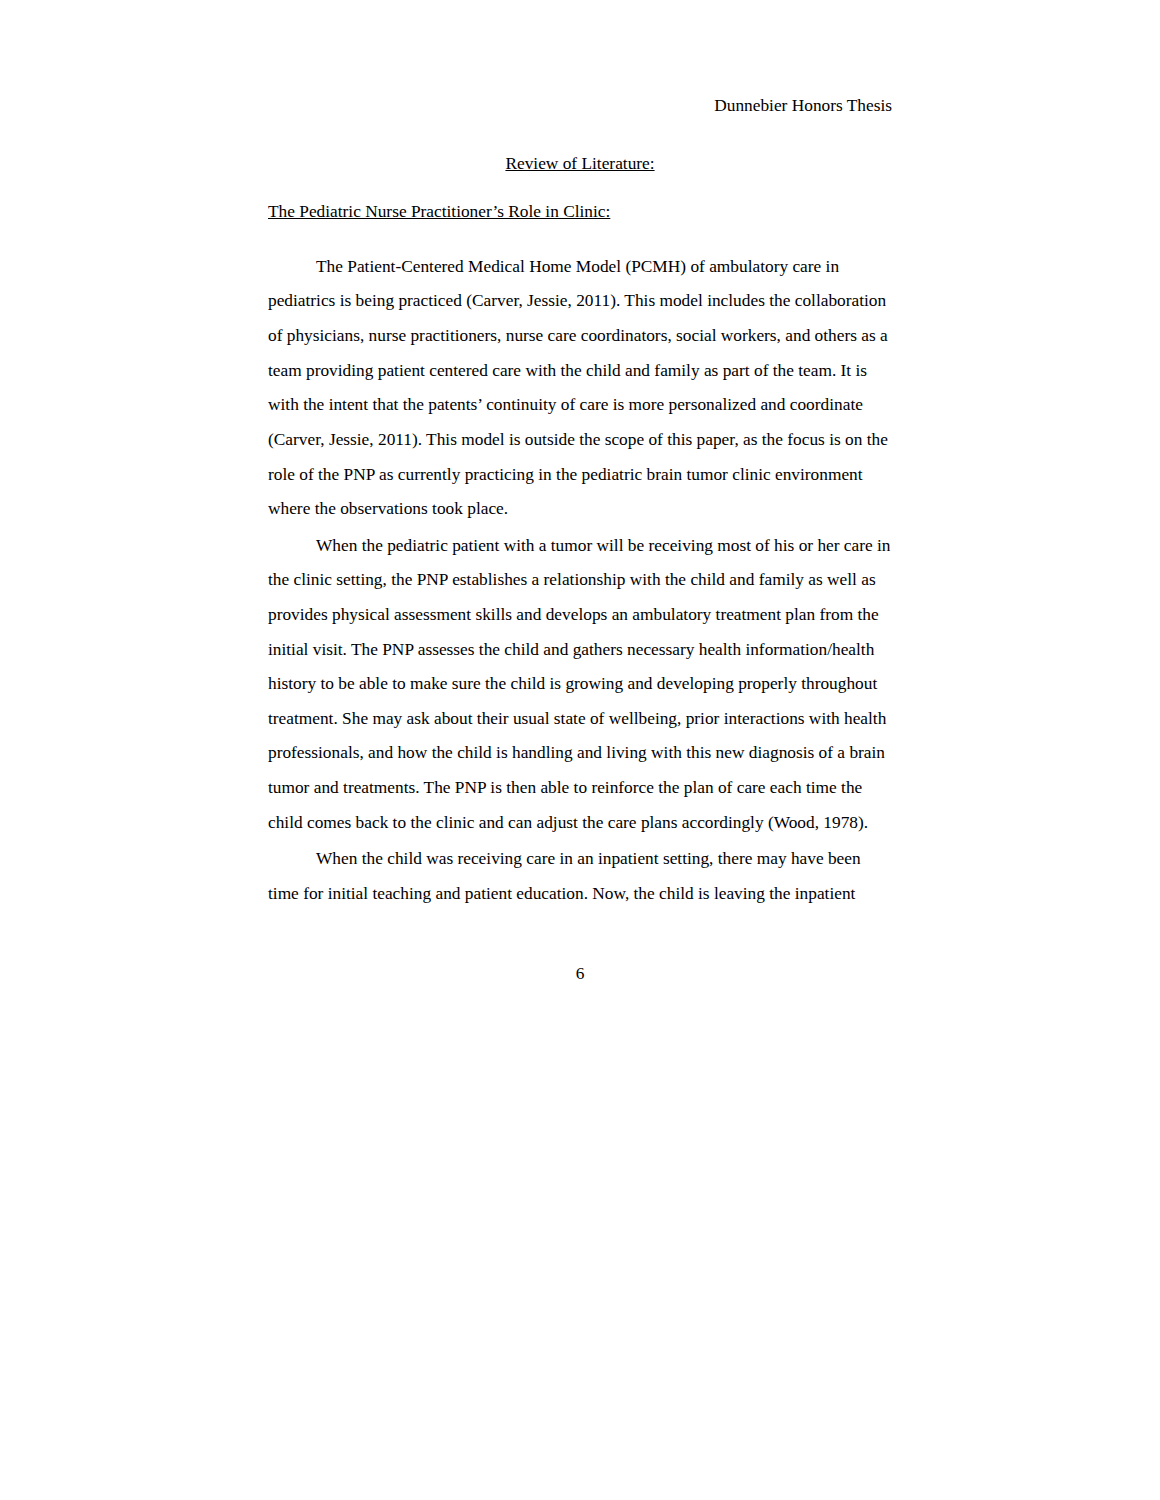Dunnebier Honors Thesis
Review of Literature:
The Pediatric Nurse Practitioner’s Role in Clinic:
The Patient-Centered Medical Home Model (PCMH) of ambulatory care in pediatrics is being practiced (Carver, Jessie, 2011). This model includes the collaboration of physicians, nurse practitioners, nurse care coordinators, social workers, and others as a team providing patient centered care with the child and family as part of the team. It is with the intent that the patents’ continuity of care is more personalized and coordinate (Carver, Jessie, 2011). This model is outside the scope of this paper, as the focus is on the role of the PNP as currently practicing in the pediatric brain tumor clinic environment where the observations took place.
When the pediatric patient with a tumor will be receiving most of his or her care in the clinic setting, the PNP establishes a relationship with the child and family as well as provides physical assessment skills and develops an ambulatory treatment plan from the initial visit. The PNP assesses the child and gathers necessary health information/health history to be able to make sure the child is growing and developing properly throughout treatment. She may ask about their usual state of wellbeing, prior interactions with health professionals, and how the child is handling and living with this new diagnosis of a brain tumor and treatments. The PNP is then able to reinforce the plan of care each time the child comes back to the clinic and can adjust the care plans accordingly (Wood, 1978).
When the child was receiving care in an inpatient setting, there may have been time for initial teaching and patient education. Now, the child is leaving the inpatient
6